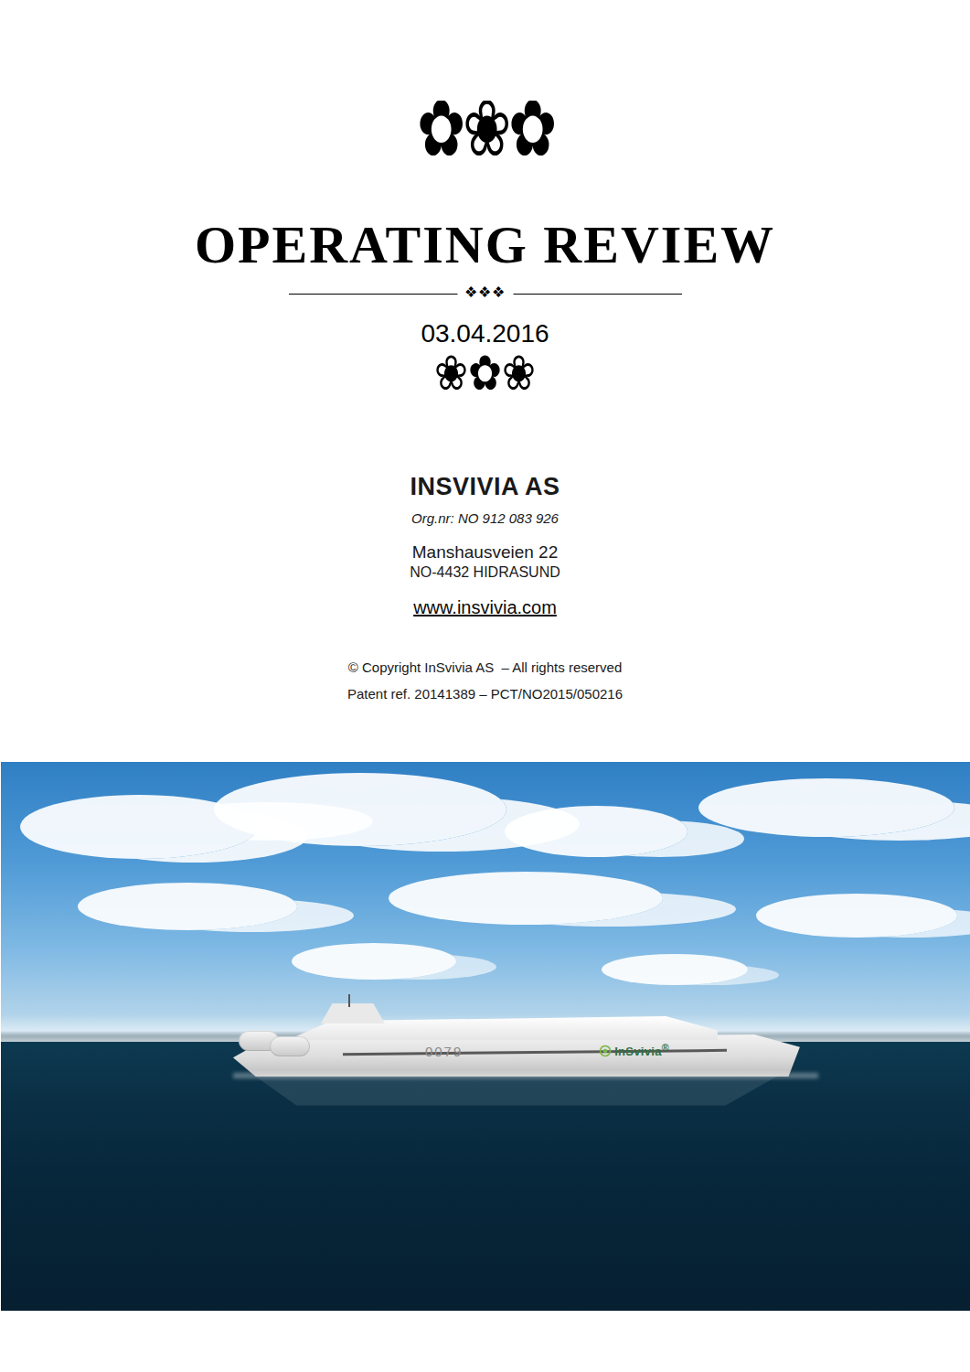✿❀✿
OPERATING REVIEW
❖❖❖
03.04.2016
❀✿❀
INSVIVIA AS
Org.nr: NO 912 083 926
Manshausveien 22
NO-4432 HIDRASUND
www.insvivia.com
© Copyright InSvivia AS – All rights reserved
Patent ref. 20141389 – PCT/NO2015/050216
0079
⦿InSvivia®